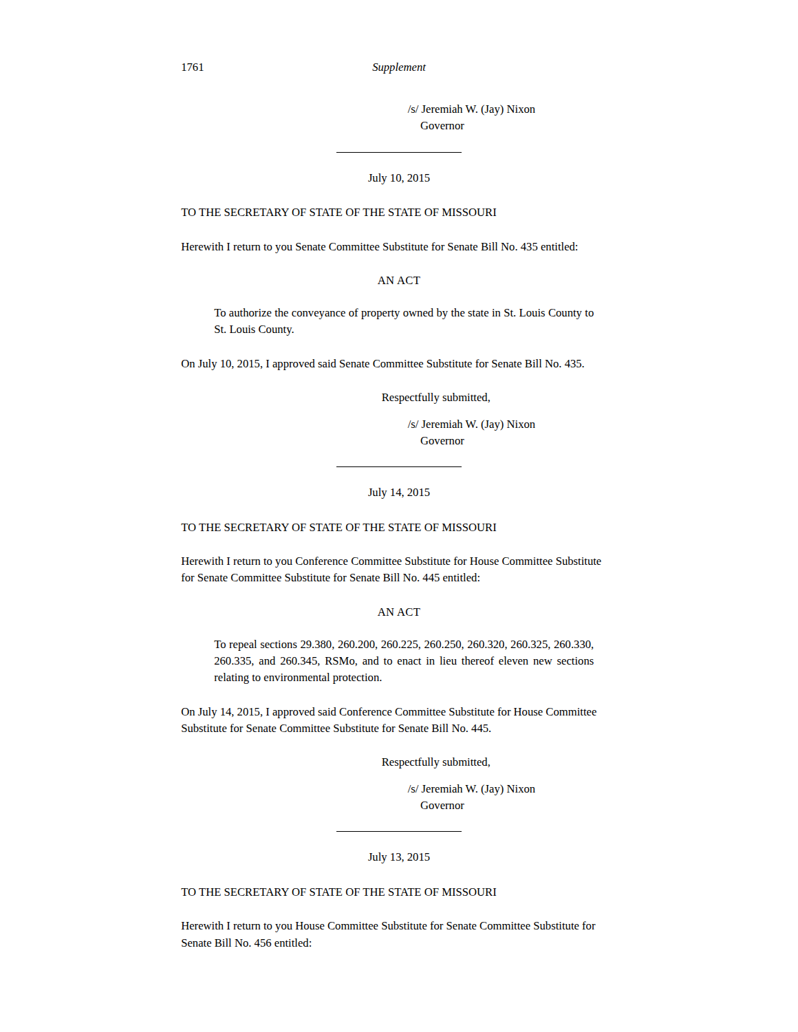1761
Supplement
/s/ Jeremiah W. (Jay) Nixon
Governor
July 10, 2015
TO THE SECRETARY OF STATE OF THE STATE OF MISSOURI
Herewith I return to you Senate Committee Substitute for Senate Bill No. 435 entitled:
AN ACT
To authorize the conveyance of property owned by the state in St. Louis County to St. Louis County.
On July 10, 2015, I approved said Senate Committee Substitute for Senate Bill No. 435.
Respectfully submitted,
/s/ Jeremiah W. (Jay) Nixon
Governor
July 14, 2015
TO THE SECRETARY OF STATE OF THE STATE OF MISSOURI
Herewith I return to you Conference Committee Substitute for House Committee Substitute for Senate Committee Substitute for Senate Bill No. 445 entitled:
AN ACT
To repeal sections 29.380, 260.200, 260.225, 260.250, 260.320, 260.325, 260.330, 260.335, and 260.345, RSMo, and to enact in lieu thereof eleven new sections relating to environmental protection.
On July 14, 2015, I approved said Conference Committee Substitute for House Committee Substitute for Senate Committee Substitute for Senate Bill No. 445.
Respectfully submitted,
/s/ Jeremiah W. (Jay) Nixon
Governor
July 13, 2015
TO THE SECRETARY OF STATE OF THE STATE OF MISSOURI
Herewith I return to you House Committee Substitute for Senate Committee Substitute for Senate Bill No. 456 entitled: